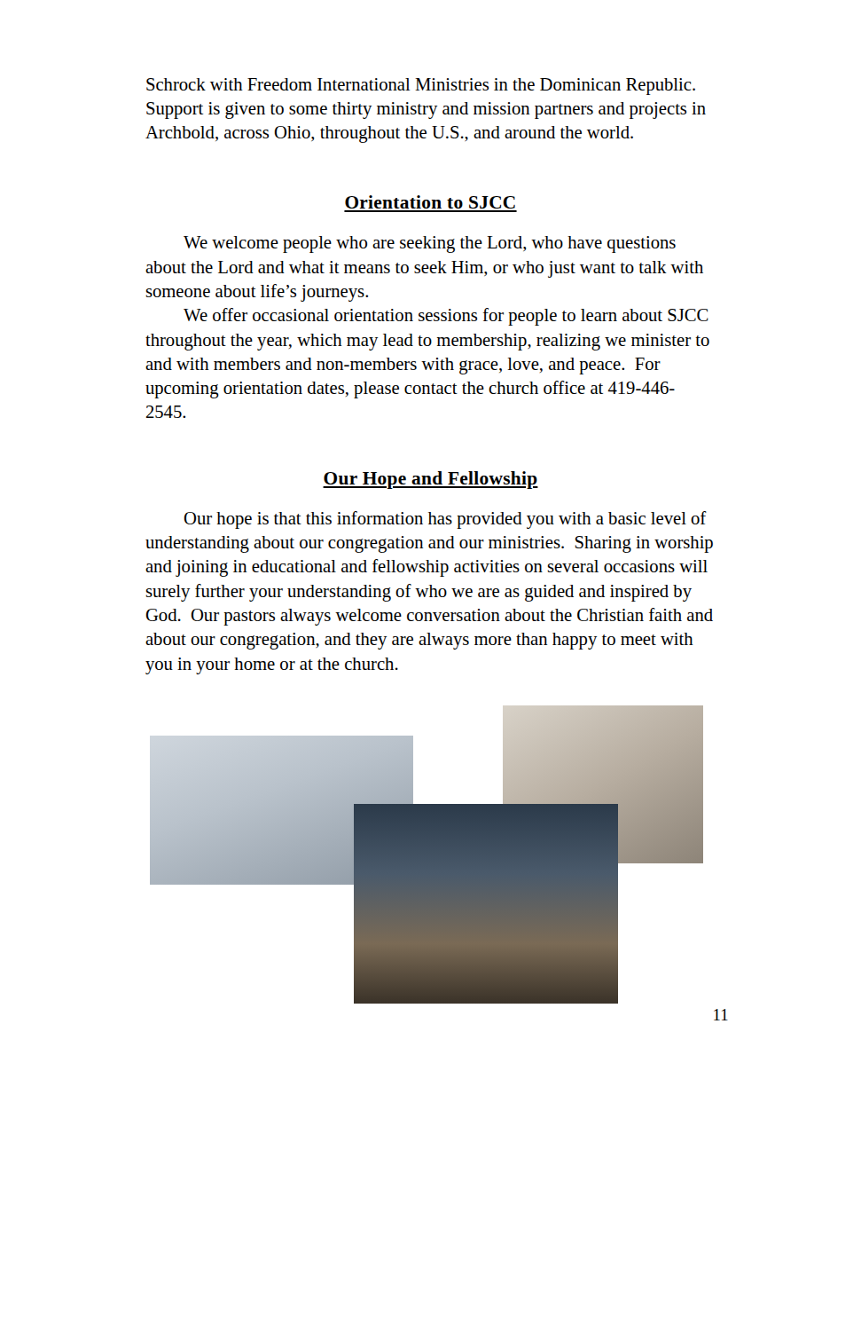Schrock with Freedom International Ministries in the Dominican Republic. Support is given to some thirty ministry and mission partners and projects in Archbold, across Ohio, throughout the U.S., and around the world.
Orientation to SJCC
We welcome people who are seeking the Lord, who have questions about the Lord and what it means to seek Him, or who just want to talk with someone about life’s journeys.
We offer occasional orientation sessions for people to learn about SJCC throughout the year, which may lead to membership, realizing we minister to and with members and non-members with grace, love, and peace. For upcoming orientation dates, please contact the church office at 419-446-2545.
Our Hope and Fellowship
Our hope is that this information has provided you with a basic level of understanding about our congregation and our ministries. Sharing in worship and joining in educational and fellowship activities on several occasions will surely further your understanding of who we are as guided and inspired by God. Our pastors always welcome conversation about the Christian faith and about our congregation, and they are always more than happy to meet with you in your home or at the church.
11